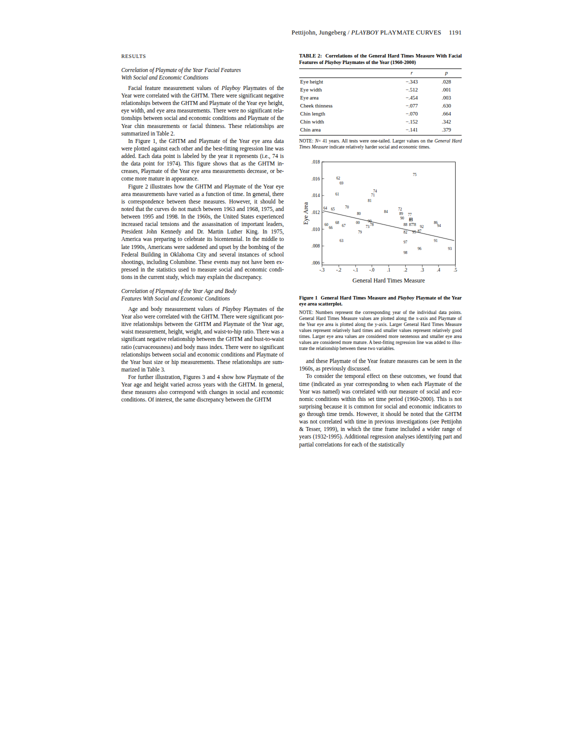Pettijohn, Jungeberg / PLAYBOY PLAYMATE CURVES1191
Results
Correlation of Playmate of the Year Facial Features
With Social and Economic Conditions
Facial feature measurement values of Playboy Playmates of the Year were correlated with the GHTM. There were significant negative relationships between the GHTM and Playmate of the Year eye height, eye width, and eye area measurements. There were no significant relationships between social and economic conditions and Playmate of the Year chin measurements or facial thinness. These relationships are summarized in Table 2.
In Figure 1, the GHTM and Playmate of the Year eye area data were plotted against each other and the best-fitting regression line was added. Each data point is labeled by the year it represents (i.e., 74 is the data point for 1974). This figure shows that as the GHTM increases, Playmate of the Year eye area measurements decrease, or become more mature in appearance.
Figure 2 illustrates how the GHTM and Playmate of the Year eye area measurements have varied as a function of time. In general, there is correspondence between these measures. However, it should be noted that the curves do not match between 1963 and 1968, 1975, and between 1995 and 1998. In the 1960s, the United States experienced increased racial tensions and the assassination of important leaders, President John Kennedy and Dr. Martin Luther King. In 1975, America was preparing to celebrate its bicentennial. In the middle to late 1990s, Americans were saddened and upset by the bombing of the Federal Building in Oklahoma City and several instances of school shootings, including Columbine. These events may not have been expressed in the statistics used to measure social and economic conditions in the current study, which may explain the discrepancy.
Correlation of Playmate of the Year Age and Body
Features With Social and Economic Conditions
Age and body measurement values of Playboy Playmates of the Year also were correlated with the GHTM. There were significant positive relationships between the GHTM and Playmate of the Year age, waist measurement, height, weight, and waist-to-hip ratio. There was a significant negative relationship between the GHTM and bust-to-waist ratio (curvaceousness) and body mass index. There were no significant relationships between social and economic conditions and Playmate of the Year bust size or hip measurements. These relationships are summarized in Table 3.
For further illustration, Figures 3 and 4 show how Playmate of the Year age and height varied across years with the GHTM. In general, these measures also correspond with changes in social and economic conditions. Of interest, the same discrepancy between the GHTM
TABLE 2: Correlations of the General Hard Times Measure With Facial Features of Playboy Playmates of the Year (1960-2000)
| | r | p |
| --- | --- | --- |
| Eye height | −.343 | .028 |
| Eye width | −.512 | .001 |
| Eye area | −.454 | .003 |
| Cheek thinness | −.077 | .630 |
| Chin length | −.070 | .664 |
| Chin width | −.152 | .342 |
| Chin area | −.141 | .379 |
NOTE: N= 41 years. All tests were one-tailed. Larger values on the General Hard Times Measure indicate relatively harder social and economic times.
.018 .016 .014 .012 .010 .008 .006 -.3 -.2 -.1 -.0 .1 .2 .3 .4 .5 General Hard Times Measure Eye Area 62 69 75 74 71 61 81 64 65 70 80 84 72 89 90 77 83 85 60 66 68 67 00 90 78 73 88 87 78 92 86 94 79 82 95 87 63 97 91 96 98 93
Figure 1 General Hard Times Measure and Playboy Playmate of the Year eye area scatterplot.
NOTE: Numbers represent the corresponding year of the individual data points. General Hard Times Measure values are plotted along the x-axis and Playmate of the Year eye area is plotted along the y-axis. Larger General Hard Times Measure values represent relatively hard times and smaller values represent relatively good times. Larger eye area values are considered more neotenous and smaller eye area values are considered more mature. A best-fitting regression line was added to illustrate the relationship between these two variables.
and these Playmate of the Year feature measures can be seen in the 1960s, as previously discussed.
To consider the temporal effect on these outcomes, we found that time (indicated as year corresponding to when each Playmate of the Year was named) was correlated with our measure of social and economic conditions within this set time period (1960-2000). This is not surprising because it is common for social and economic indicators to go through time trends. However, it should be noted that the GHTM was not correlated with time in previous investigations (see Pettijohn & Tesser, 1999), in which the time frame included a wider range of years (1932-1995). Additional regression analyses identifying part and partial correlations for each of the statistically